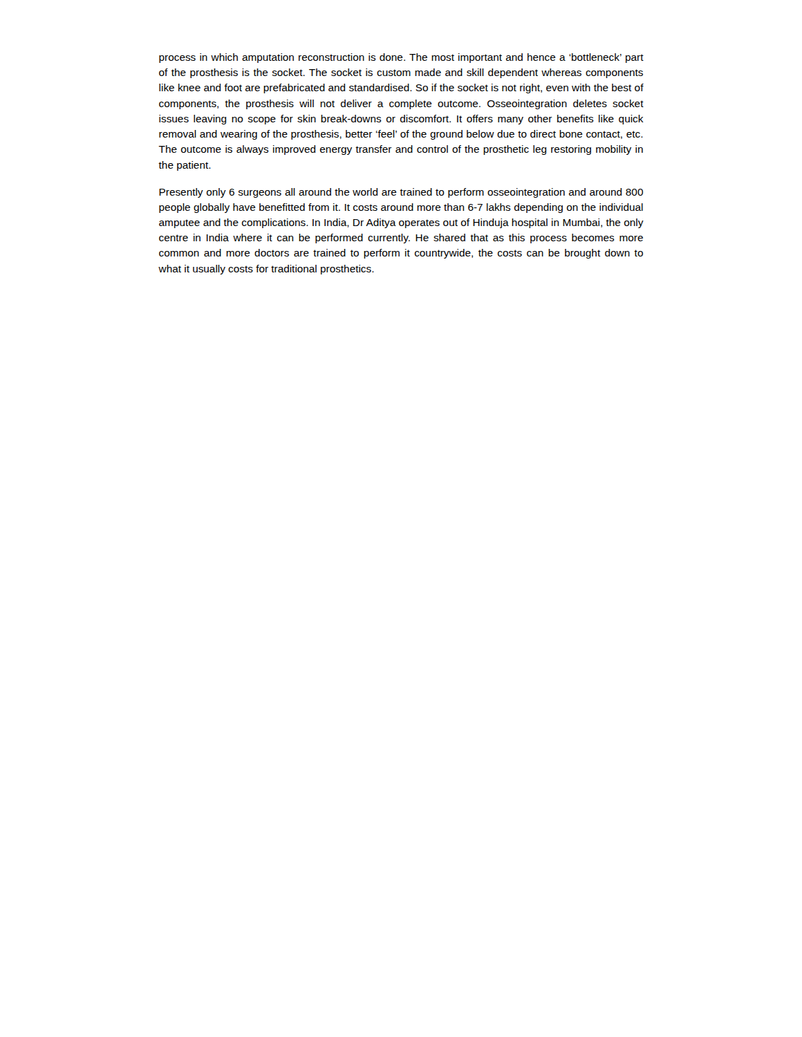process in which amputation reconstruction is done. The most important and hence a ‘bottleneck’ part of the prosthesis is the socket. The socket is custom made and skill dependent whereas components like knee and foot are prefabricated and standardised. So if the socket is not right, even with the best of components, the prosthesis will not deliver a complete outcome. Osseointegration deletes socket issues leaving no scope for skin break-downs or discomfort. It offers many other benefits like quick removal and wearing of the prosthesis, better ‘feel’ of the ground below due to direct bone contact, etc. The outcome is always improved energy transfer and control of the prosthetic leg restoring mobility in the patient.
Presently only 6 surgeons all around the world are trained to perform osseointegration and around 800 people globally have benefitted from it. It costs around more than 6-7 lakhs depending on the individual amputee and the complications. In India, Dr Aditya operates out of Hinduja hospital in Mumbai, the only centre in India where it can be performed currently. He shared that as this process becomes more common and more doctors are trained to perform it countrywide, the costs can be brought down to what it usually costs for traditional prosthetics.